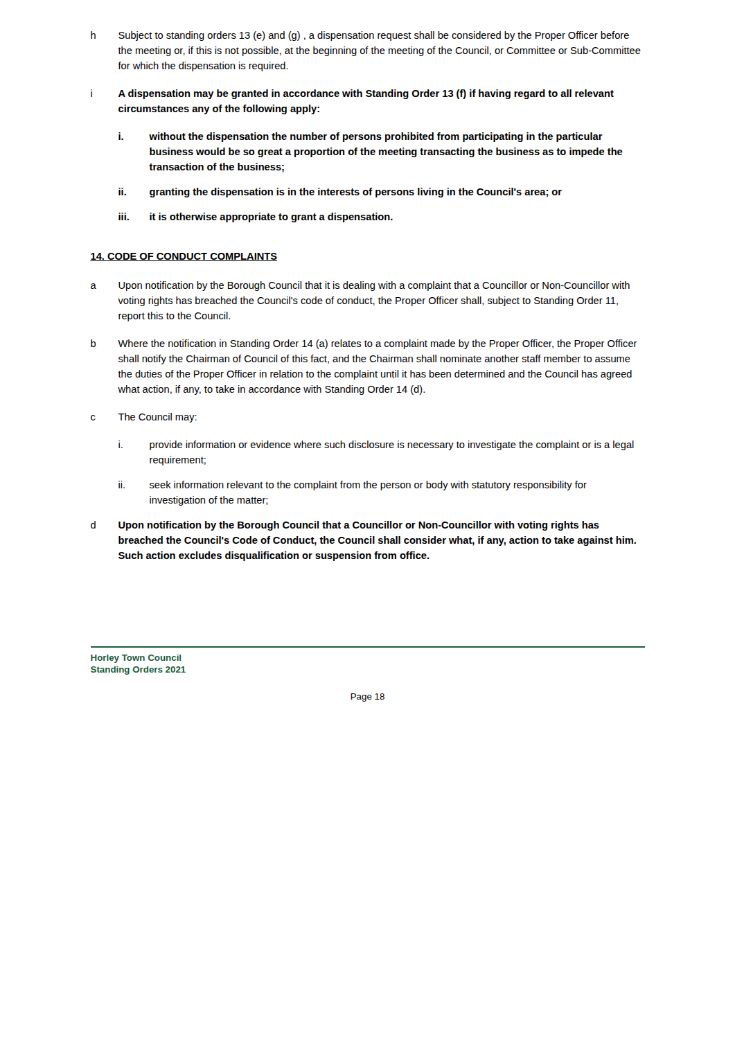h
Subject to standing orders 13 (e) and (g) , a dispensation request shall be considered by the Proper Officer before the meeting or, if this is not possible, at the beginning of the meeting of the Council, or Committee or Sub-Committee for which the dispensation is required.
i
A dispensation may be granted in accordance with Standing Order 13 (f) if having regard to all relevant circumstances any of the following apply:
i.
without the dispensation the number of persons prohibited from participating in the particular business would be so great a proportion of the meeting transacting the business as to impede the transaction of the business;
ii.
granting the dispensation is in the interests of persons living in the Council's area; or
iii.
it is otherwise appropriate to grant a dispensation.
14. CODE OF CONDUCT COMPLAINTS
a
Upon notification by the Borough Council that it is dealing with a complaint that a Councillor or Non-Councillor with voting rights has breached the Council's code of conduct, the Proper Officer shall, subject to Standing Order 11, report this to the Council.
b
Where the notification in Standing Order 14 (a) relates to a complaint made by the Proper Officer, the Proper Officer shall notify the Chairman of Council of this fact, and the Chairman shall nominate another staff member to assume the duties of the Proper Officer in relation to the complaint until it has been determined and the Council has agreed what action, if any, to take in accordance with Standing Order 14 (d).
c
The Council may:
i.
provide information or evidence where such disclosure is necessary to investigate the complaint or is a legal requirement;
ii.
seek information relevant to the complaint from the person or body with statutory responsibility for investigation of the matter;
d
Upon notification by the Borough Council that a Councillor or Non-Councillor with voting rights has breached the Council's Code of Conduct, the Council shall consider what, if any, action to take against him. Such action excludes disqualification or suspension from office.
Horley Town Council
Standing Orders 2021
Page 18